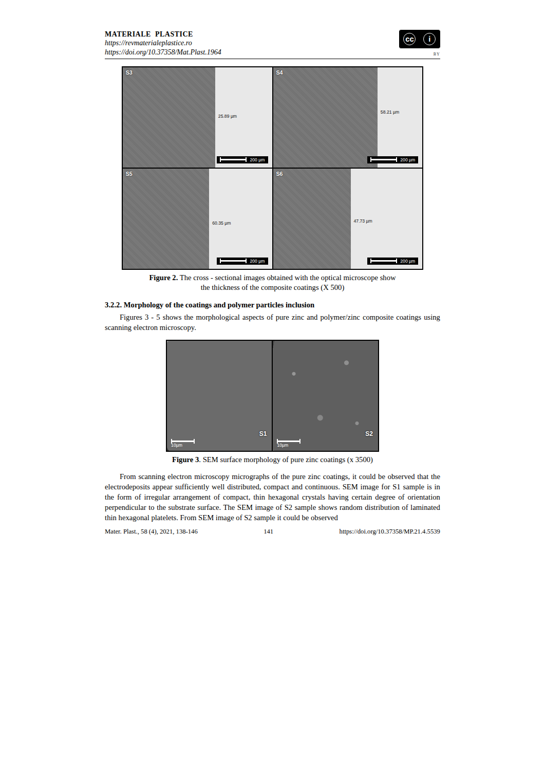MATERIALE PLASTICE
https://revmaterialeplastice.ro https://doi.org/10.37358/Mat.Plast.1964
cc
i
BY
S3
25.89 µm
200 µm
S4
58.21 µm
200 µm
S5
60.35 µm
200 µm
S6
47.73 µm
200 µm
Figure 2. The cross - sectional images obtained with the optical microscope show
the thickness of the composite coatings (X 500)
3.2.2. Morphology of the coatings and polymer particles inclusion
Figures 3 - 5 shows the morphological aspects of pure zinc and polymer/zinc composite coatings using scanning electron microscopy.
S1
10µm
S2
10µm
Figure 3. SEM surface morphology of pure zinc coatings (x 3500)
From scanning electron microscopy micrographs of the pure zinc coatings, it could be observed that the electrodeposits appear sufficiently well distributed, compact and continuous. SEM image for S1 sample is in the form of irregular arrangement of compact, thin hexagonal crystals having certain degree of orientation perpendicular to the substrate surface. The SEM image of S2 sample shows random distribution of laminated thin hexagonal platelets. From SEM image of S2 sample it could be observed
Mater. Plast., 58 (4), 2021, 138-146
141
https://doi.org/10.37358/MP.21.4.5539